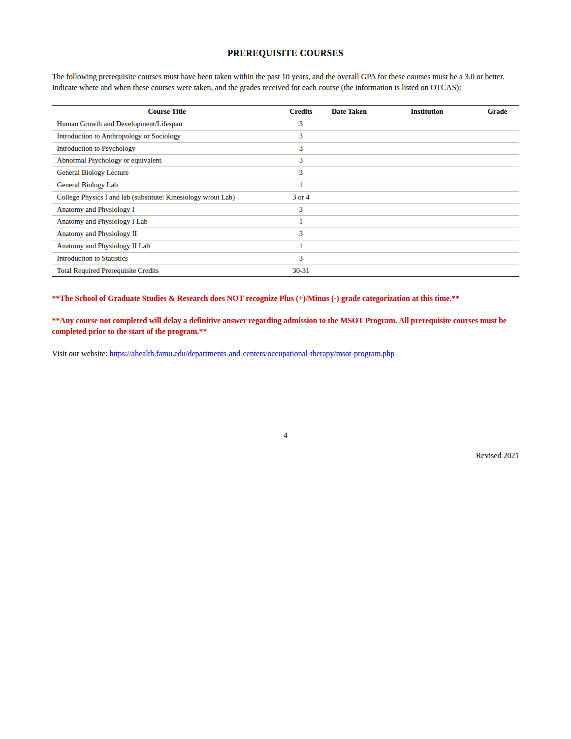PREREQUISITE COURSES
The following prerequisite courses must have been taken within the past 10 years, and the overall GPA for these courses must be a 3.0 or better. Indicate where and when these courses were taken, and the grades received for each course (the information is listed on OTCAS):
| Course Title | Credits | Date Taken | Institution | Grade |
| --- | --- | --- | --- | --- |
| Human Growth and Development/Lifespan | 3 | | | |
| Introduction to Anthropology or Sociology | 3 | | | |
| Introduction to Psychology | 3 | | | |
| Abnormal Psychology or equivalent | 3 | | | |
| General Biology Lecture | 3 | | | |
| General Biology Lab | 1 | | | |
| College Physics I and lab (substitute: Kinesiology w/out Lab) | 3 or 4 | | | |
| Anatomy and Physiology I | 3 | | | |
| Anatomy and Physiology I Lab | 1 | | | |
| Anatomy and Physiology II | 3 | | | |
| Anatomy and Physiology II Lab | 1 | | | |
| Introduction to Statistics | 3 | | | |
| Total Required Prerequisite Credits | 30-31 | | | |
**The School of Graduate Studies & Research does NOT recognize Plus (+)/Minus (-) grade categorization at this time.**
**Any course not completed will delay a definitive answer regarding admission to the MSOT Program. All prerequisite courses must be completed prior to the start of the program.**
Visit our website: https://ahealth.famu.edu/departments-and-centers/occupational-therapy/msot-program.php
4
Revised 2021